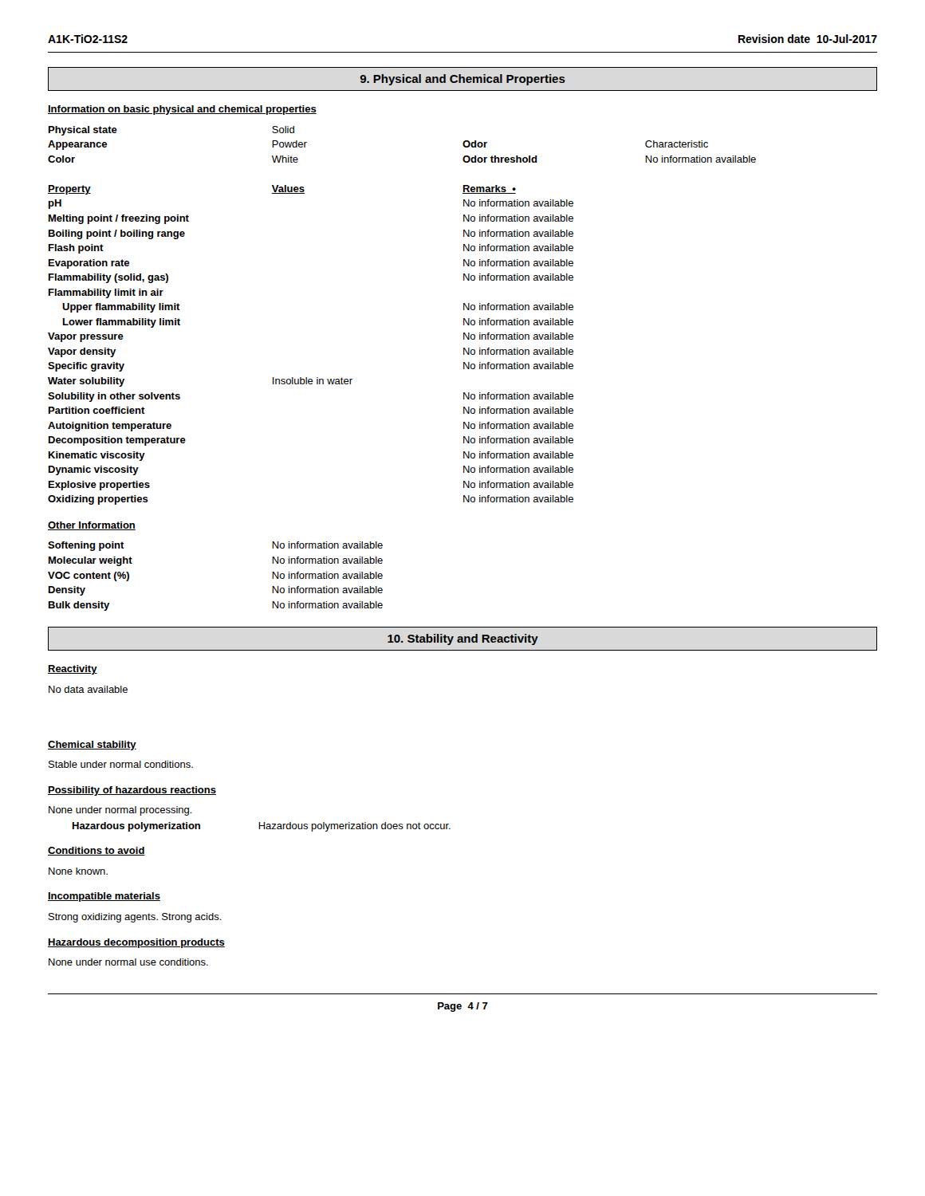A1K-TiO2-11S2 Revision date 10-Jul-2017
9. Physical and Chemical Properties
Information on basic physical and chemical properties
| Physical state | Solid | | |
| Appearance | Powder | Odor | Characteristic |
| Color | White | Odor threshold | No information available |
| Property | Values | Remarks • |
| pH | | No information available |
| Melting point / freezing point | | No information available |
| Boiling point / boiling range | | No information available |
| Flash point | | No information available |
| Evaporation rate | | No information available |
| Flammability (solid, gas) | | No information available |
| Flammability limit in air | | |
| Upper flammability limit | | No information available |
| Lower flammability limit | | No information available |
| Vapor pressure | | No information available |
| Vapor density | | No information available |
| Specific gravity | | No information available |
| Water solubility | Insoluble in water | |
| Solubility in other solvents | | No information available |
| Partition coefficient | | No information available |
| Autoignition temperature | | No information available |
| Decomposition temperature | | No information available |
| Kinematic viscosity | | No information available |
| Dynamic viscosity | | No information available |
| Explosive properties | | No information available |
| Oxidizing properties | | No information available |
Other Information
| Softening point | No information available |
| Molecular weight | No information available |
| VOC content (%) | No information available |
| Density | No information available |
| Bulk density | No information available |
10. Stability and Reactivity
Reactivity
No data available
Chemical stability
Stable under normal conditions.
Possibility of hazardous reactions
None under normal processing.
Hazardous polymerization Hazardous polymerization does not occur.
Conditions to avoid
None known.
Incompatible materials
Strong oxidizing agents. Strong acids.
Hazardous decomposition products
None under normal use conditions.
Page 4 / 7